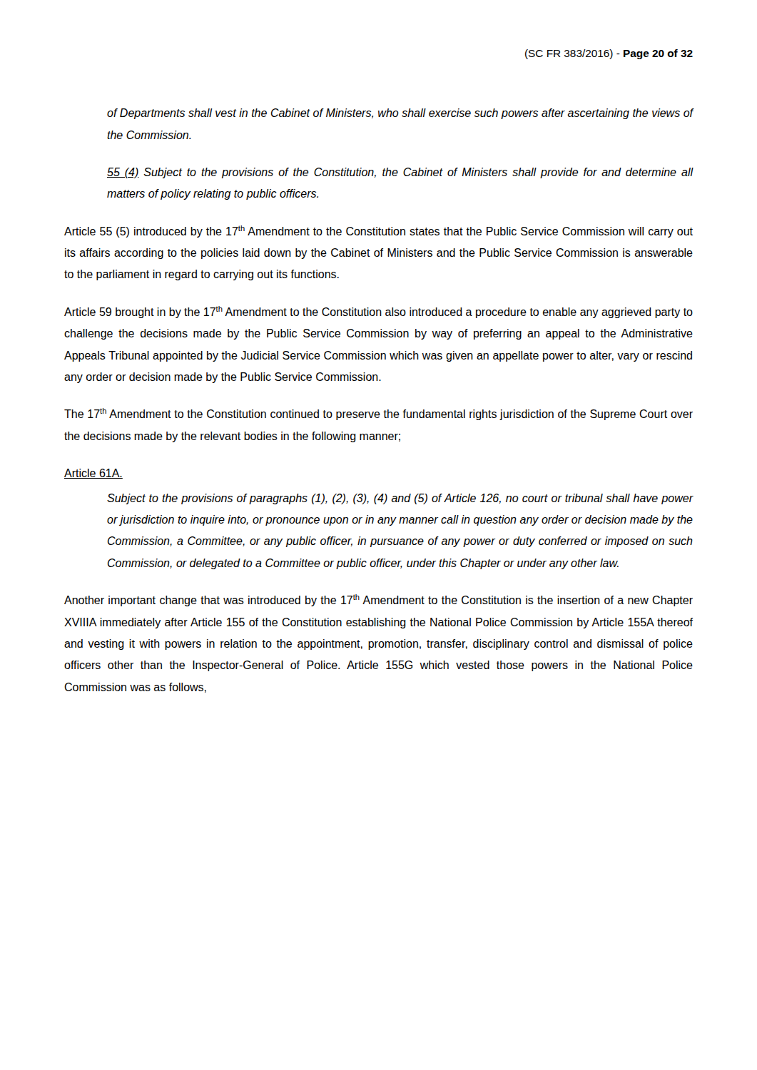(SC FR 383/2016) - Page 20 of 32
of Departments shall vest in the Cabinet of Ministers, who shall exercise such powers after ascertaining the views of the Commission.
55 (4) Subject to the provisions of the Constitution, the Cabinet of Ministers shall provide for and determine all matters of policy relating to public officers.
Article 55 (5) introduced by the 17th Amendment to the Constitution states that the Public Service Commission will carry out its affairs according to the policies laid down by the Cabinet of Ministers and the Public Service Commission is answerable to the parliament in regard to carrying out its functions.
Article 59 brought in by the 17th Amendment to the Constitution also introduced a procedure to enable any aggrieved party to challenge the decisions made by the Public Service Commission by way of preferring an appeal to the Administrative Appeals Tribunal appointed by the Judicial Service Commission which was given an appellate power to alter, vary or rescind any order or decision made by the Public Service Commission.
The 17th Amendment to the Constitution continued to preserve the fundamental rights jurisdiction of the Supreme Court over the decisions made by the relevant bodies in the following manner;
Article 61A.
Subject to the provisions of paragraphs (1), (2), (3), (4) and (5) of Article 126, no court or tribunal shall have power or jurisdiction to inquire into, or pronounce upon or in any manner call in question any order or decision made by the Commission, a Committee, or any public officer, in pursuance of any power or duty conferred or imposed on such Commission, or delegated to a Committee or public officer, under this Chapter or under any other law.
Another important change that was introduced by the 17th Amendment to the Constitution is the insertion of a new Chapter XVIIIA immediately after Article 155 of the Constitution establishing the National Police Commission by Article 155A thereof and vesting it with powers in relation to the appointment, promotion, transfer, disciplinary control and dismissal of police officers other than the Inspector-General of Police. Article 155G which vested those powers in the National Police Commission was as follows,